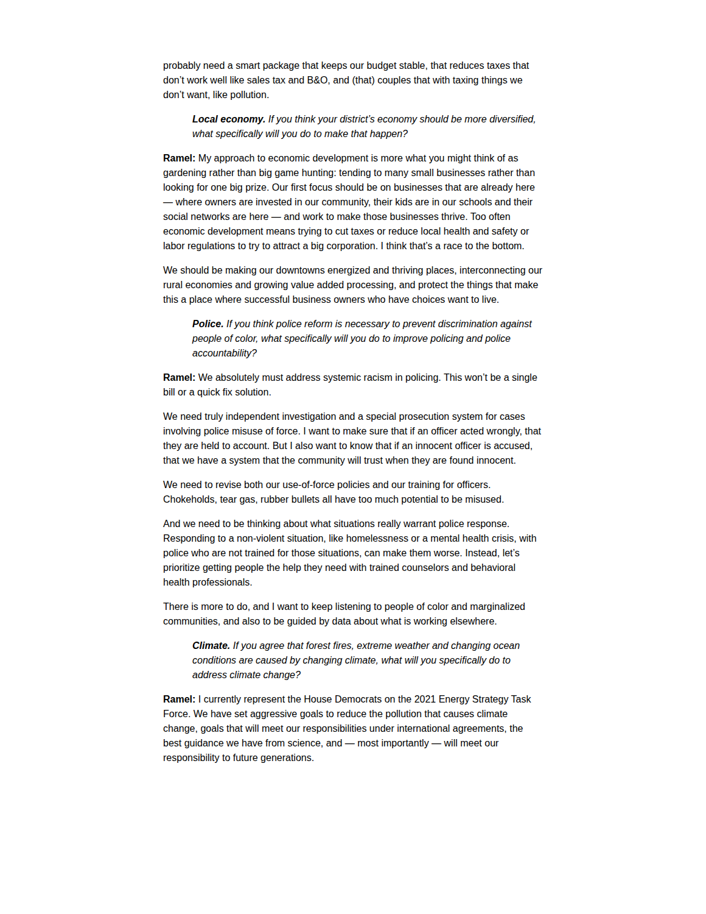probably need a smart package that keeps our budget stable, that reduces taxes that don’t work well like sales tax and B&O, and (that) couples that with taxing things we don’t want, like pollution.
Local economy. If you think your district’s economy should be more diversified, what specifically will you do to make that happen?
Ramel: My approach to economic development is more what you might think of as gardening rather than big game hunting: tending to many small businesses rather than looking for one big prize. Our first focus should be on businesses that are already here — where owners are invested in our community, their kids are in our schools and their social networks are here — and work to make those businesses thrive. Too often economic development means trying to cut taxes or reduce local health and safety or labor regulations to try to attract a big corporation. I think that’s a race to the bottom.
We should be making our downtowns energized and thriving places, interconnecting our rural economies and growing value added processing, and protect the things that make this a place where successful business owners who have choices want to live.
Police. If you think police reform is necessary to prevent discrimination against people of color, what specifically will you do to improve policing and police accountability?
Ramel: We absolutely must address systemic racism in policing. This won’t be a single bill or a quick fix solution.
We need truly independent investigation and a special prosecution system for cases involving police misuse of force. I want to make sure that if an officer acted wrongly, that they are held to account. But I also want to know that if an innocent officer is accused, that we have a system that the community will trust when they are found innocent.
We need to revise both our use-of-force policies and our training for officers. Chokeholds, tear gas, rubber bullets all have too much potential to be misused.
And we need to be thinking about what situations really warrant police response. Responding to a non-violent situation, like homelessness or a mental health crisis, with police who are not trained for those situations, can make them worse. Instead, let’s prioritize getting people the help they need with trained counselors and behavioral health professionals.
There is more to do, and I want to keep listening to people of color and marginalized communities, and also to be guided by data about what is working elsewhere.
Climate. If you agree that forest fires, extreme weather and changing ocean conditions are caused by changing climate, what will you specifically do to address climate change?
Ramel: I currently represent the House Democrats on the 2021 Energy Strategy Task Force. We have set aggressive goals to reduce the pollution that causes climate change, goals that will meet our responsibilities under international agreements, the best guidance we have from science, and — most importantly — will meet our responsibility to future generations.